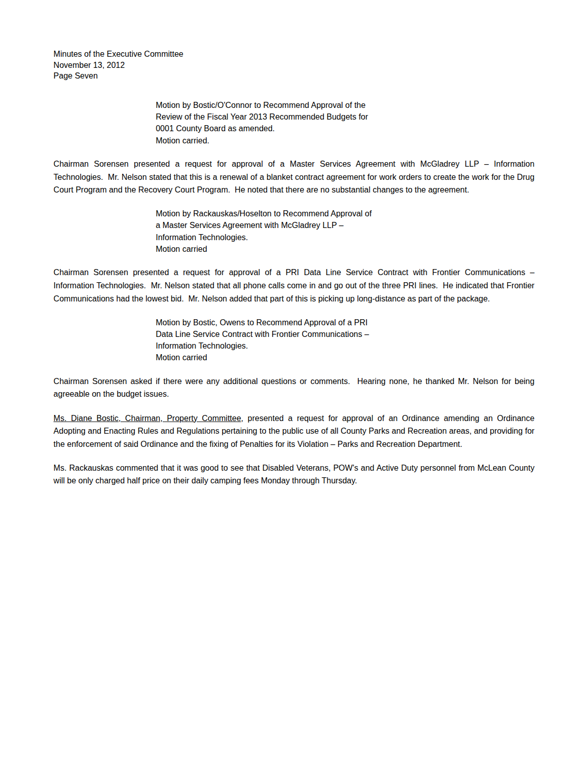Minutes of the Executive Committee
November 13, 2012
Page Seven
Motion by Bostic/O'Connor to Recommend Approval of the
Review of the Fiscal Year 2013 Recommended Budgets for
0001 County Board as amended.
Motion carried.
Chairman Sorensen presented a request for approval of a Master Services Agreement with McGladrey LLP – Information Technologies. Mr. Nelson stated that this is a renewal of a blanket contract agreement for work orders to create the work for the Drug Court Program and the Recovery Court Program. He noted that there are no substantial changes to the agreement.
Motion by Rackauskas/Hoselton to Recommend Approval of
a Master Services Agreement with McGladrey LLP –
Information Technologies.
Motion carried
Chairman Sorensen presented a request for approval of a PRI Data Line Service Contract with Frontier Communications – Information Technologies. Mr. Nelson stated that all phone calls come in and go out of the three PRI lines. He indicated that Frontier Communications had the lowest bid. Mr. Nelson added that part of this is picking up long-distance as part of the package.
Motion by Bostic, Owens to Recommend Approval of a PRI
Data Line Service Contract with Frontier Communications –
Information Technologies.
Motion carried
Chairman Sorensen asked if there were any additional questions or comments. Hearing none, he thanked Mr. Nelson for being agreeable on the budget issues.
Ms. Diane Bostic, Chairman, Property Committee, presented a request for approval of an Ordinance amending an Ordinance Adopting and Enacting Rules and Regulations pertaining to the public use of all County Parks and Recreation areas, and providing for the enforcement of said Ordinance and the fixing of Penalties for its Violation – Parks and Recreation Department.
Ms. Rackauskas commented that it was good to see that Disabled Veterans, POW's and Active Duty personnel from McLean County will be only charged half price on their daily camping fees Monday through Thursday.